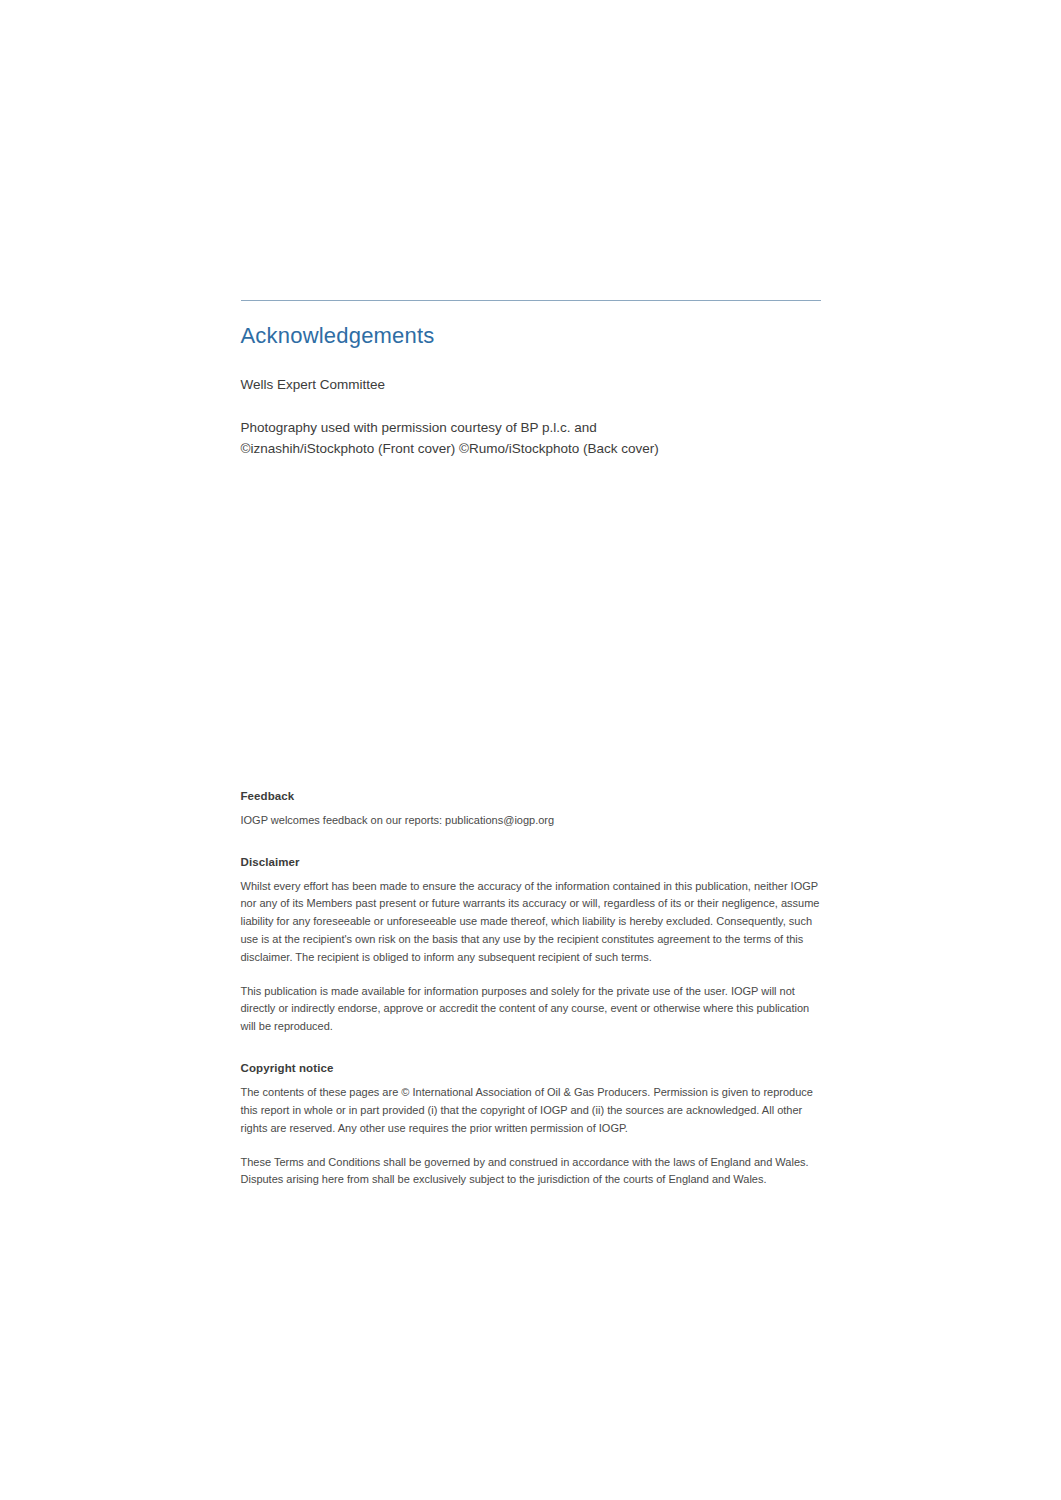Acknowledgements
Wells Expert Committee
Photography used with permission courtesy of BP p.l.c. and
©iznashih/iStockphoto (Front cover) ©Rumo/iStockphoto (Back cover)
Feedback
IOGP welcomes feedback on our reports: publications@iogp.org
Disclaimer
Whilst every effort has been made to ensure the accuracy of the information contained in this publication, neither IOGP nor any of its Members past present or future warrants its accuracy or will, regardless of its or their negligence, assume liability for any foreseeable or unforeseeable use made thereof, which liability is hereby excluded. Consequently, such use is at the recipient's own risk on the basis that any use by the recipient constitutes agreement to the terms of this disclaimer. The recipient is obliged to inform any subsequent recipient of such terms.
This publication is made available for information purposes and solely for the private use of the user. IOGP will not directly or indirectly endorse, approve or accredit the content of any course, event or otherwise where this publication will be reproduced.
Copyright notice
The contents of these pages are © International Association of Oil & Gas Producers. Permission is given to reproduce this report in whole or in part provided (i) that the copyright of IOGP and (ii) the sources are acknowledged. All other rights are reserved. Any other use requires the prior written permission of IOGP.
These Terms and Conditions shall be governed by and construed in accordance with the laws of England and Wales. Disputes arising here from shall be exclusively subject to the jurisdiction of the courts of England and Wales.